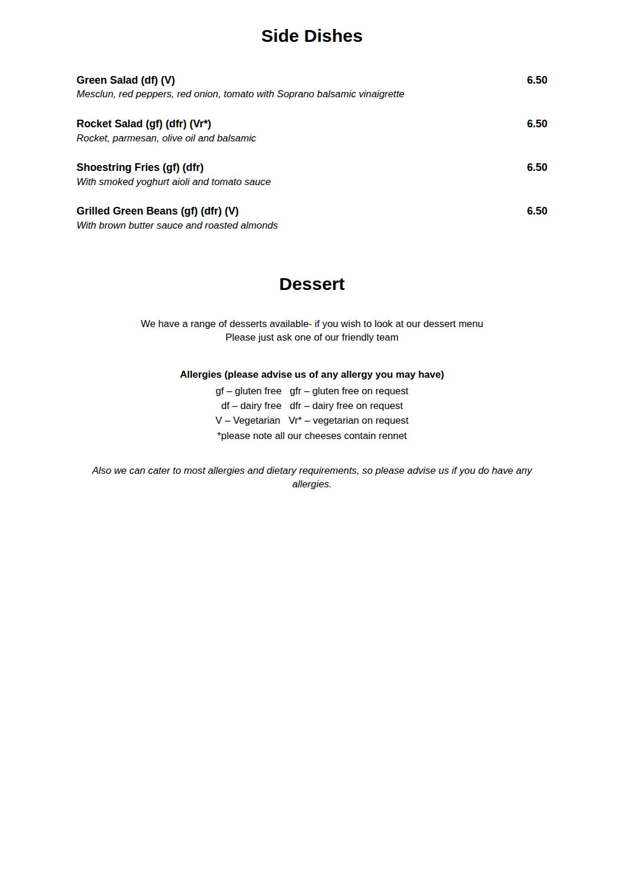Side Dishes
Green Salad (df) (V) 6.50
Mesclun, red peppers, red onion, tomato with Soprano balsamic vinaigrette
Rocket Salad (gf) (dfr) (Vr*) 6.50
Rocket, parmesan, olive oil and balsamic
Shoestring Fries (gf) (dfr) 6.50
With smoked yoghurt aioli and tomato sauce
Grilled Green Beans (gf) (dfr) (V) 6.50
With brown butter sauce and roasted almonds
Dessert
We have a range of desserts available- if you wish to look at our dessert menu
Please just ask one of our friendly team
Allergies (please advise us of any allergy you may have)
gf – gluten free gfr – gluten free on request
df – dairy free dfr – dairy free on request
V – Vegetarian Vr* – vegetarian on request
*please note all our cheeses contain rennet
Also we can cater to most allergies and dietary requirements, so please advise us if you do have any allergies.